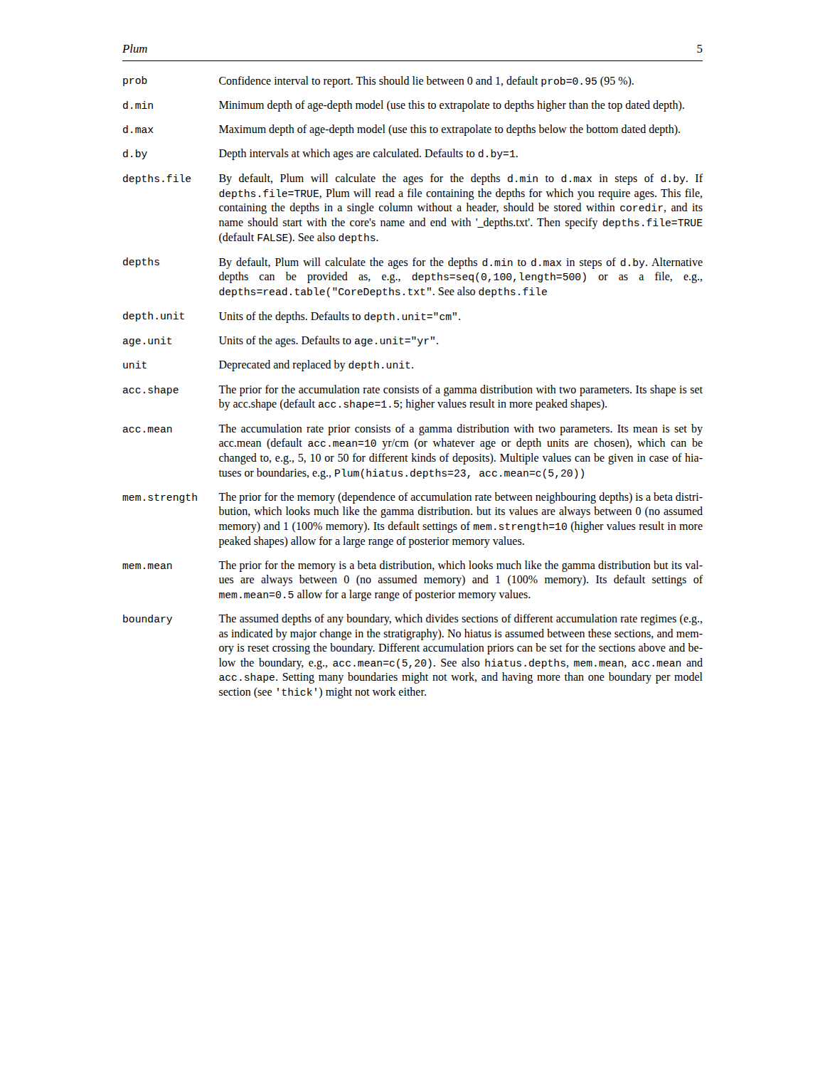Plum 5
prob
Confidence interval to report. This should lie between 0 and 1, default prob=0.95 (95 %).
d.min
Minimum depth of age-depth model (use this to extrapolate to depths higher than the top dated depth).
d.max
Maximum depth of age-depth model (use this to extrapolate to depths below the bottom dated depth).
d.by
Depth intervals at which ages are calculated. Defaults to d.by=1.
depths.file
By default, Plum will calculate the ages for the depths d.min to d.max in steps of d.by. If depths.file=TRUE, Plum will read a file containing the depths for which you require ages. This file, containing the depths in a single column without a header, should be stored within coredir, and its name should start with the core's name and end with '_depths.txt'. Then specify depths.file=TRUE (default FALSE). See also depths.
depths
By default, Plum will calculate the ages for the depths d.min to d.max in steps of d.by. Alternative depths can be provided as, e.g., depths=seq(0,100,length=500) or as a file, e.g., depths=read.table("CoreDepths.txt". See also depths.file
depth.unit
Units of the depths. Defaults to depth.unit="cm".
age.unit
Units of the ages. Defaults to age.unit="yr".
unit
Deprecated and replaced by depth.unit.
acc.shape
The prior for the accumulation rate consists of a gamma distribution with two parameters. Its shape is set by acc.shape (default acc.shape=1.5; higher values result in more peaked shapes).
acc.mean
The accumulation rate prior consists of a gamma distribution with two parameters. Its mean is set by acc.mean (default acc.mean=10 yr/cm (or whatever age or depth units are chosen), which can be changed to, e.g., 5, 10 or 50 for different kinds of deposits). Multiple values can be given in case of hiatuses or boundaries, e.g., Plum(hiatus.depths=23, acc.mean=c(5,20))
mem.strength
The prior for the memory (dependence of accumulation rate between neighbouring depths) is a beta distribution, which looks much like the gamma distribution. but its values are always between 0 (no assumed memory) and 1 (100% memory). Its default settings of mem.strength=10 (higher values result in more peaked shapes) allow for a large range of posterior memory values.
mem.mean
The prior for the memory is a beta distribution, which looks much like the gamma distribution but its values are always between 0 (no assumed memory) and 1 (100% memory). Its default settings of mem.mean=0.5 allow for a large range of posterior memory values.
boundary
The assumed depths of any boundary, which divides sections of different accumulation rate regimes (e.g., as indicated by major change in the stratigraphy). No hiatus is assumed between these sections, and memory is reset crossing the boundary. Different accumulation priors can be set for the sections above and below the boundary, e.g., acc.mean=c(5,20). See also hiatus.depths, mem.mean, acc.mean and acc.shape. Setting many boundaries might not work, and having more than one boundary per model section (see 'thick') might not work either.